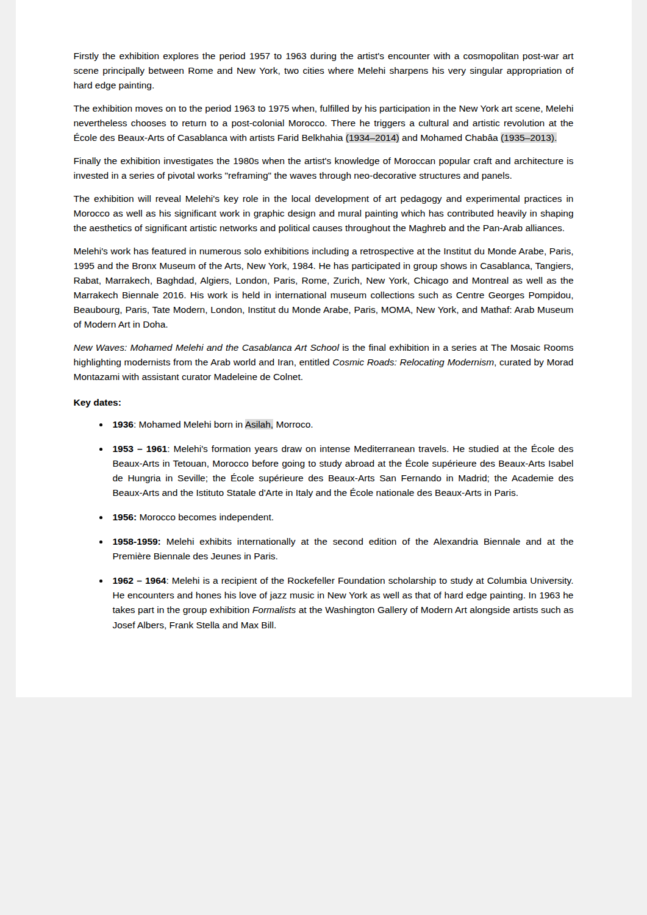Firstly the exhibition explores the period 1957 to 1963 during the artist's encounter with a cosmopolitan post-war art scene principally between Rome and New York, two cities where Melehi sharpens his very singular appropriation of hard edge painting.
The exhibition moves on to the period 1963 to 1975 when, fulfilled by his participation in the New York art scene, Melehi nevertheless chooses to return to a post-colonial Morocco. There he triggers a cultural and artistic revolution at the École des Beaux-Arts of Casablanca with artists Farid Belkhahia (1934–2014) and Mohamed Chabâa (1935–2013).
Finally the exhibition investigates the 1980s when the artist's knowledge of Moroccan popular craft and architecture is invested in a series of pivotal works "reframing" the waves through neo-decorative structures and panels.
The exhibition will reveal Melehi's key role in the local development of art pedagogy and experimental practices in Morocco as well as his significant work in graphic design and mural painting which has contributed heavily in shaping the aesthetics of significant artistic networks and political causes throughout the Maghreb and the Pan-Arab alliances.
Melehi's work has featured in numerous solo exhibitions including a retrospective at the Institut du Monde Arabe, Paris, 1995 and the Bronx Museum of the Arts, New York, 1984. He has participated in group shows in Casablanca, Tangiers, Rabat, Marrakech, Baghdad, Algiers, London, Paris, Rome, Zurich, New York, Chicago and Montreal as well as the Marrakech Biennale 2016. His work is held in international museum collections such as Centre Georges Pompidou, Beaubourg, Paris, Tate Modern, London, Institut du Monde Arabe, Paris, MOMA, New York, and Mathaf: Arab Museum of Modern Art in Doha.
New Waves: Mohamed Melehi and the Casablanca Art School is the final exhibition in a series at The Mosaic Rooms highlighting modernists from the Arab world and Iran, entitled Cosmic Roads: Relocating Modernism, curated by Morad Montazami with assistant curator Madeleine de Colnet.
Key dates:
1936: Mohamed Melehi born in Asilah, Morroco.
1953 – 1961: Melehi's formation years draw on intense Mediterranean travels. He studied at the École des Beaux-Arts in Tetouan, Morocco before going to study abroad at the École supérieure des Beaux-Arts Isabel de Hungria in Seville; the École supérieure des Beaux-Arts San Fernando in Madrid; the Academie des Beaux-Arts and the Istituto Statale d'Arte in Italy and the École nationale des Beaux-Arts in Paris.
1956: Morocco becomes independent.
1958-1959: Melehi exhibits internationally at the second edition of the Alexandria Biennale and at the Première Biennale des Jeunes in Paris.
1962 – 1964: Melehi is a recipient of the Rockefeller Foundation scholarship to study at Columbia University. He encounters and hones his love of jazz music in New York as well as that of hard edge painting. In 1963 he takes part in the group exhibition Formalists at the Washington Gallery of Modern Art alongside artists such as Josef Albers, Frank Stella and Max Bill.